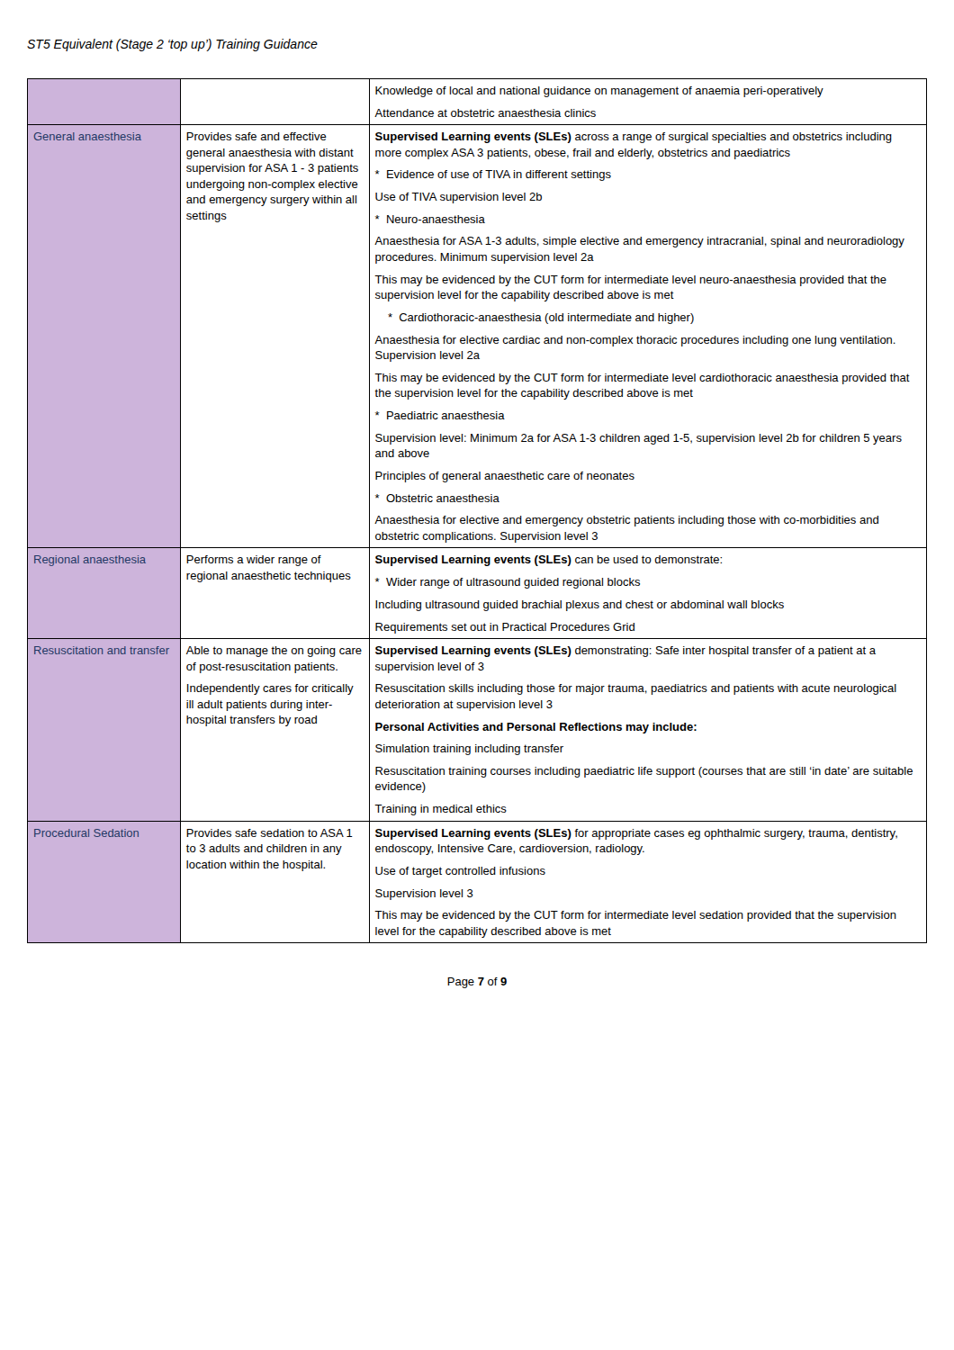ST5 Equivalent (Stage 2 ‘top up’) Training Guidance
| | | Knowledge of local and national guidance on management of anaemia peri-operatively Attendance at obstetric anaesthesia clinics |
| General anaesthesia | Provides safe and effective general anaesthesia with distant supervision for ASA 1 - 3 patients undergoing non-complex elective and emergency surgery within all settings | Supervised Learning events (SLEs) across a range of surgical specialties and obstetrics including more complex ASA 3 patients, obese, frail and elderly, obstetrics and paediatrics * Evidence of use of TIVA in different settings Use of TIVA supervision level 2b * Neuro-anaesthesia Anaesthesia for ASA 1-3 adults, simple elective and emergency intracranial, spinal and neuroradiology procedures. Minimum supervision level 2a This may be evidenced by the CUT form for intermediate level neuro-anaesthesia provided that the supervision level for the capability described above is met * Cardiothoracic-anaesthesia (old intermediate and higher) Anaesthesia for elective cardiac and non-complex thoracic procedures including one lung ventilation. Supervision level 2a This may be evidenced by the CUT form for intermediate level cardiothoracic anaesthesia provided that the supervision level for the capability described above is met * Paediatric anaesthesia Supervision level: Minimum 2a for ASA 1-3 children aged 1-5, supervision level 2b for children 5 years and above Principles of general anaesthetic care of neonates * Obstetric anaesthesia Anaesthesia for elective and emergency obstetric patients including those with co-morbidities and obstetric complications. Supervision level 3 |
| Regional anaesthesia | Performs a wider range of regional anaesthetic techniques | Supervised Learning events (SLEs) can be used to demonstrate: * Wider range of ultrasound guided regional blocks Including ultrasound guided brachial plexus and chest or abdominal wall blocks Requirements set out in Practical Procedures Grid |
| Resuscitation and transfer | Able to manage the on going care of post-resuscitation patients. Independently cares for critically ill adult patients during inter-hospital transfers by road | Supervised Learning events (SLEs) demonstrating: Safe inter hospital transfer of a patient at a supervision level of 3 Resuscitation skills including those for major trauma, paediatrics and patients with acute neurological deterioration at supervision level 3 Personal Activities and Personal Reflections may include: Simulation training including transfer Resuscitation training courses including paediatric life support (courses that are still ‘in date’ are suitable evidence) Training in medical ethics |
| Procedural Sedation | Provides safe sedation to ASA 1 to 3 adults and children in any location within the hospital. | Supervised Learning events (SLEs) for appropriate cases eg ophthalmic surgery, trauma, dentistry, endoscopy, Intensive Care, cardioversion, radiology. Use of target controlled infusions Supervision level 3 This may be evidenced by the CUT form for intermediate level sedation provided that the supervision level for the capability described above is met |
Page 7 of 9